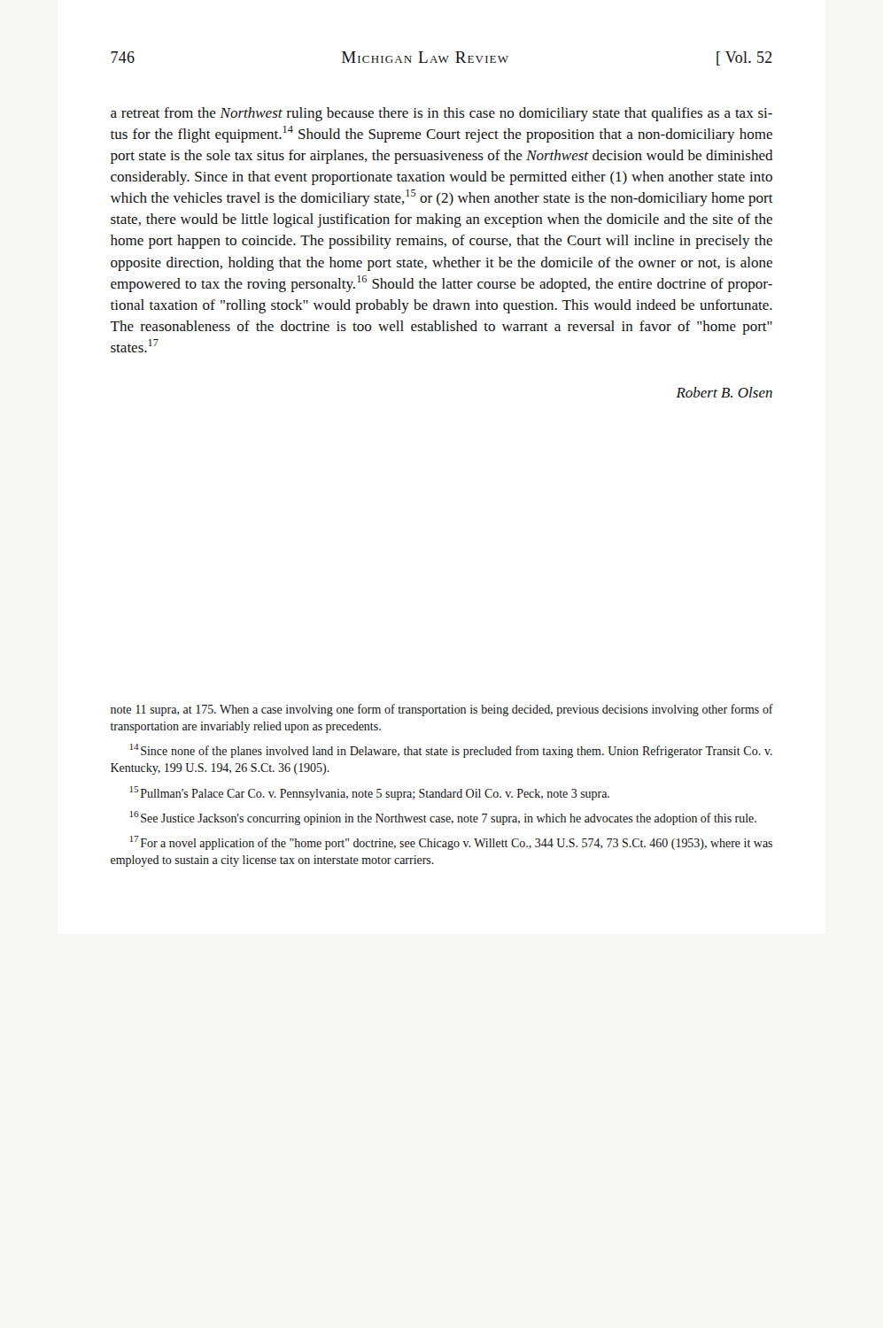746 Michigan Law Review [ Vol. 52
a retreat from the Northwest ruling because there is in this case no domiciliary state that qualifies as a tax situs for the flight equipment.14 Should the Supreme Court reject the proposition that a non-domiciliary home port state is the sole tax situs for airplanes, the persuasiveness of the Northwest decision would be diminished considerably. Since in that event proportionate taxation would be permitted either (1) when another state into which the vehicles travel is the domiciliary state,15 or (2) when another state is the non-domiciliary home port state, there would be little logical justification for making an exception when the domicile and the site of the home port happen to coincide. The possibility remains, of course, that the Court will incline in precisely the opposite direction, holding that the home port state, whether it be the domicile of the owner or not, is alone empowered to tax the roving personalty.16 Should the latter course be adopted, the entire doctrine of proportional taxation of "rolling stock" would probably be drawn into question. This would indeed be unfortunate. The reasonableness of the doctrine is too well established to warrant a reversal in favor of "home port" states.17
Robert B. Olsen
note 11 supra, at 175. When a case involving one form of transportation is being decided, previous decisions involving other forms of transportation are invariably relied upon as precedents.
14 Since none of the planes involved land in Delaware, that state is precluded from taxing them. Union Refrigerator Transit Co. v. Kentucky, 199 U.S. 194, 26 S.Ct. 36 (1905).
15 Pullman's Palace Car Co. v. Pennsylvania, note 5 supra; Standard Oil Co. v. Peck, note 3 supra.
16 See Justice Jackson's concurring opinion in the Northwest case, note 7 supra, in which he advocates the adoption of this rule.
17 For a novel application of the "home port" doctrine, see Chicago v. Willett Co., 344 U.S. 574, 73 S.Ct. 460 (1953), where it was employed to sustain a city license tax on interstate motor carriers.